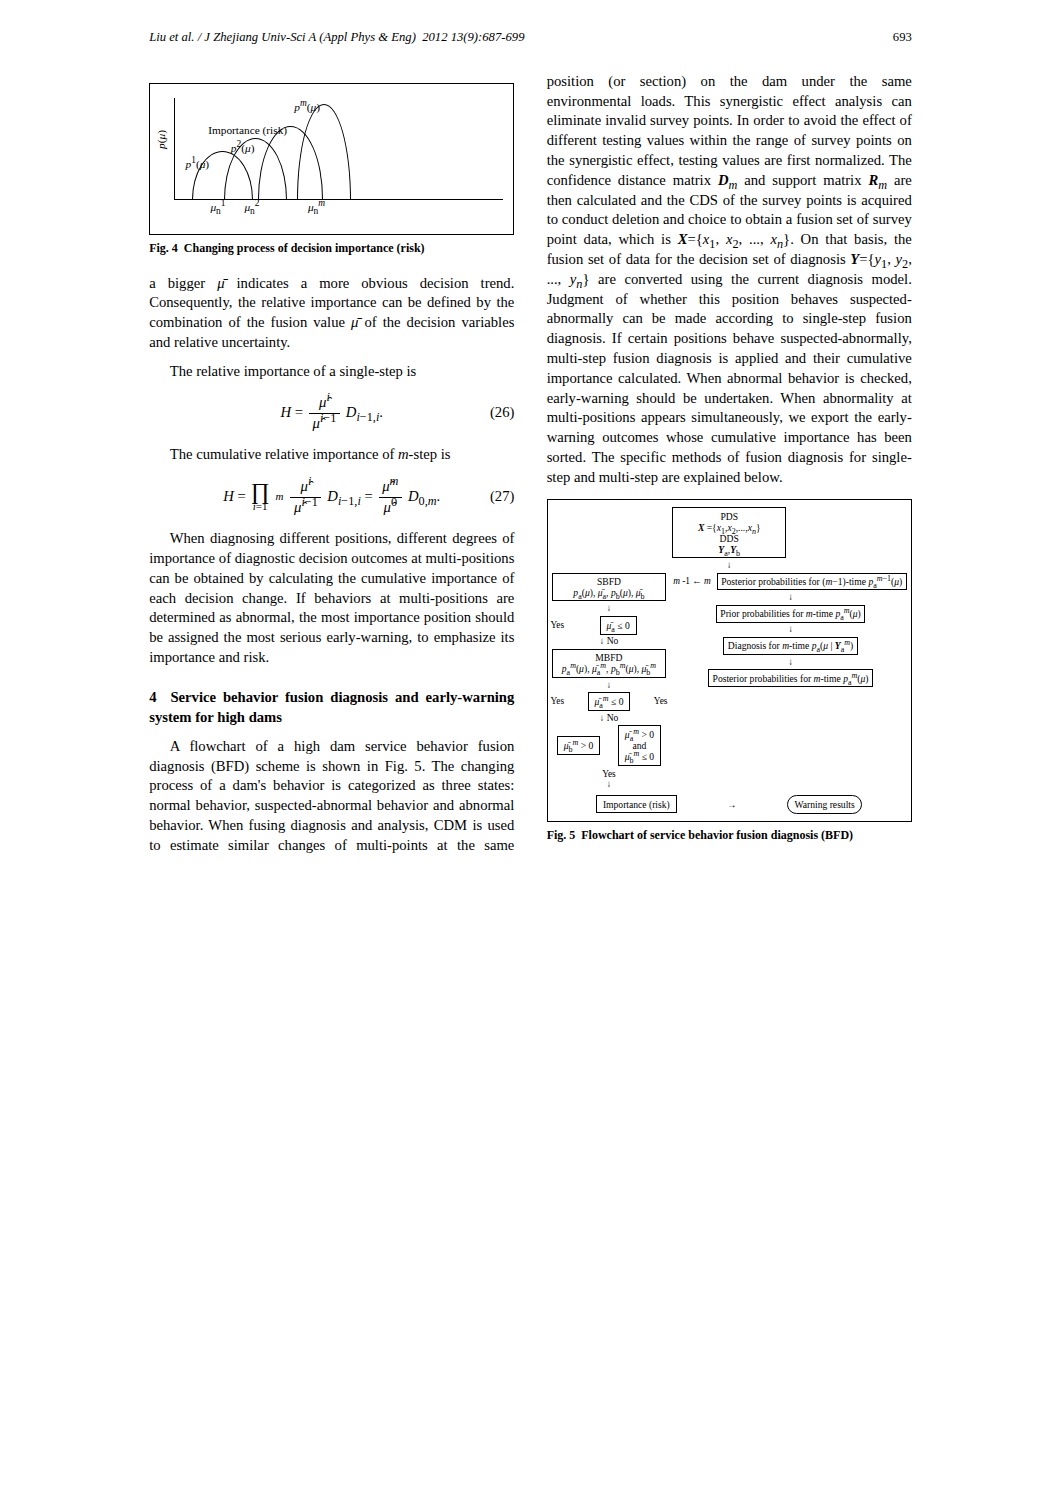Liu et al. / J Zhejiang Univ-Sci A (Appl Phys & Eng) 2012 13(9):687-699 693
p(μ)
p1(μ)
p2(μ)
pm(μ)
Importance (risk)
μn1
μn2
μnm
Fig. 4 Changing process of decision importance (risk)
a bigger μ̄ indicates a more obvious decision trend. Consequently, the relative importance can be defined by the combination of the fusion value μ̄ of the decision variables and relative uncertainty.
The relative importance of a single-step is
H = μ̂i μ̂i−1 Di−1,i. (26)
The cumulative relative importance of m-step is
H = ∏ i=1 m μ̂i μ̂i−1 Di−1,i = μ̂m μ̂0 D0,m. (27)
When diagnosing different positions, different degrees of importance of diagnostic decision outcomes at multi-positions can be obtained by calculating the cumulative importance of each decision change. If behaviors at multi-positions are determined as abnormal, the most importance position should be assigned the most serious early-warning, to emphasize its importance and risk.
4 Service behavior fusion diagnosis and early-warning system for high dams
A flowchart of a high dam service behavior fusion diagnosis (BFD) scheme is shown in Fig. 5. The changing process of a dam's behavior is categorized as three states: normal behavior, suspected-abnormal behavior and abnormal behavior. When fusing diagnosis and analysis, CDM is used to estimate similar changes of multi-points at the same position (or section) on the dam under the same environmental loads. This synergistic effect analysis can eliminate invalid survey points. In order to avoid the effect of different testing values within the range of survey points on the synergistic effect, testing values are first normalized. The confidence distance matrix Dm and support matrix Rm are then calculated and the CDS of the survey points is acquired to conduct deletion and choice to obtain a fusion set of survey point data, which is X={x1, x2, ..., xn}. On that basis, the fusion set of data for the decision set of diagnosis Y={y1, y2, ..., yn} are converted using the current diagnosis model. Judgment of whether this position behaves suspected-abnormally can be made according to single-step fusion diagnosis. If certain positions behave suspected-abnormally, multi-step fusion diagnosis is applied and their cumulative importance calculated. When abnormal behavior is checked, early-warning should be undertaken. When abnormality at multi-positions appears simultaneously, we export the early-warning outcomes whose cumulative importance has been sorted. The specific methods of fusion diagnosis for single-step and multi-step are explained below.
PDS
X ={x1,x2,...,xn}
DDS
Ya,Yb
↓
SBFD
pa(μ), μ̄a, pb(μ), μ̄b
↓
Yes μ̄a ≤ 0
↓ No
MBFD
pam(μ), μ̄am, pbm(μ), μ̄bm
↓
Yes μ̄am ≤ 0 Yes
↓ No
μ̄bm > 0 μ̄am > 0
and
μ̄bm ≤ 0
Yes
↓
m -1 ← m Posterior probabilities for (m−1)-time pam−1(μ)
↓
Prior probabilities for m-time pam(μ)
↓
Diagnosis for m-time pa(μ | Yam)
↓
Posterior probabilities for m-time pam(μ)
Importance (risk) → Warning results
Fig. 5 Flowchart of service behavior fusion diagnosis (BFD)